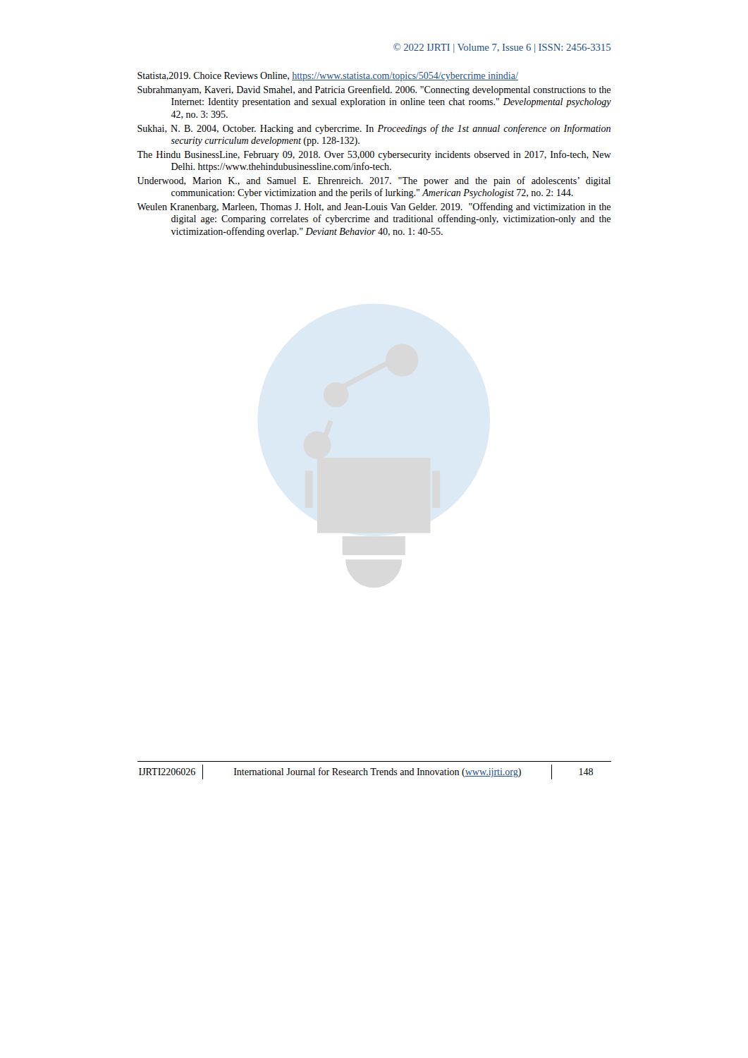© 2022 IJRTI | Volume 7, Issue 6 | ISSN: 2456-3315
Statista,2019. Choice Reviews Online, https://www.statista.com/topics/5054/cybercrime inindia/
Subrahmanyam, Kaveri, David Smahel, and Patricia Greenfield. 2006. "Connecting developmental constructions to the Internet: Identity presentation and sexual exploration in online teen chat rooms." Developmental psychology 42, no. 3: 395.
Sukhai, N. B. 2004, October. Hacking and cybercrime. In Proceedings of the 1st annual conference on Information security curriculum development (pp. 128-132).
The Hindu BusinessLine, February 09, 2018. Over 53,000 cybersecurity incidents observed in 2017, Info-tech, New Delhi. https://www.thehindubusinessline.com/info-tech.
Underwood, Marion K., and Samuel E. Ehrenreich. 2017. "The power and the pain of adolescents’ digital communication: Cyber victimization and the perils of lurking." American Psychologist 72, no. 2: 144.
Weulen Kranenbarg, Marleen, Thomas J. Holt, and Jean-Louis Van Gelder. 2019. "Offending and victimization in the digital age: Comparing correlates of cybercrime and traditional offending-only, victimization-only and the victimization-offending overlap." Deviant Behavior 40, no. 1: 40-55.
IJRTI
IJRTI2206026
International Journal for Research Trends and Innovation (www.ijrti.org)
148